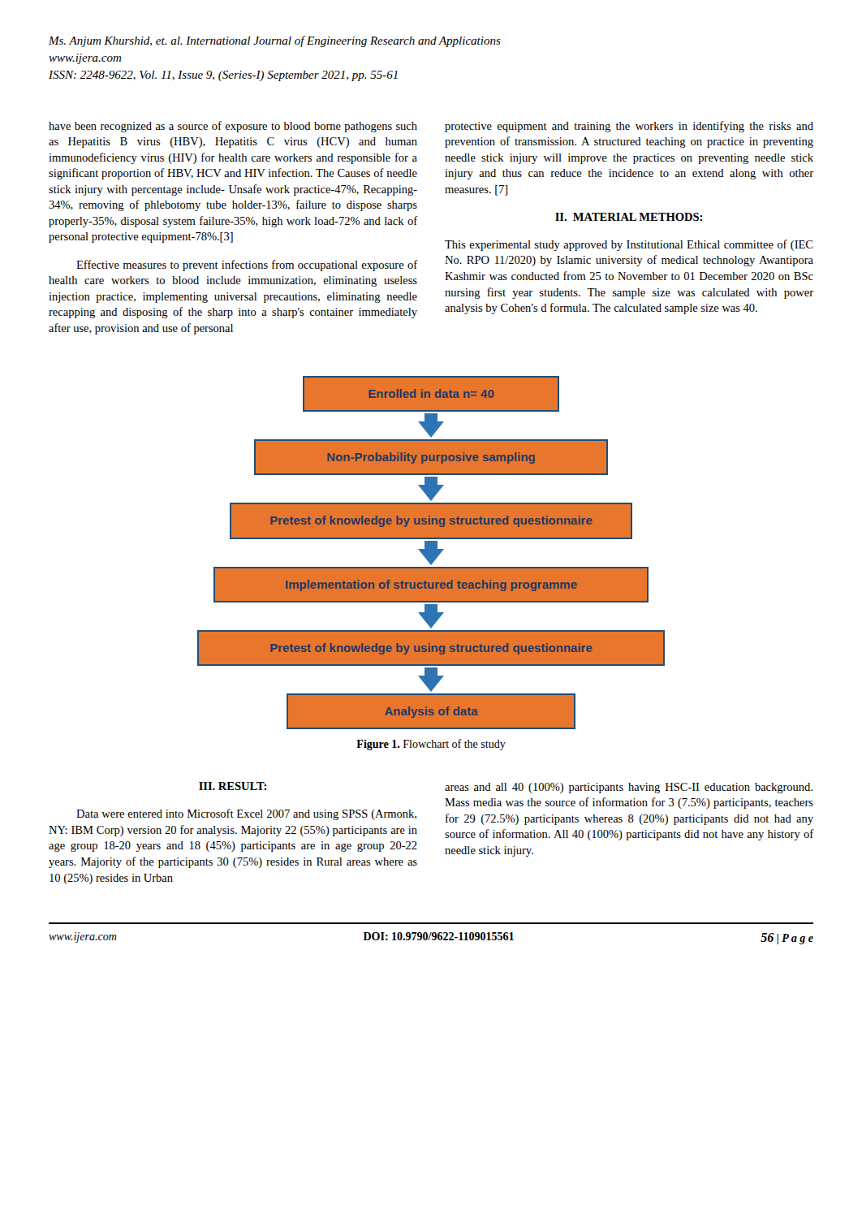Ms. Anjum Khurshid, et. al. International Journal of Engineering Research and Applications
www.ijera.com
ISSN: 2248-9622, Vol. 11, Issue 9, (Series-I) September 2021, pp. 55-61
have been recognized as a source of exposure to blood borne pathogens such as Hepatitis B virus (HBV), Hepatitis C virus (HCV) and human immunodeficiency virus (HIV) for health care workers and responsible for a significant proportion of HBV, HCV and HIV infection. The Causes of needle stick injury with percentage include- Unsafe work practice-47%, Recapping-34%, removing of phlebotomy tube holder-13%, failure to dispose sharps properly-35%, disposal system failure-35%, high work load-72% and lack of personal protective equipment-78%.[3]
Effective measures to prevent infections from occupational exposure of health care workers to blood include immunization, eliminating useless injection practice, implementing universal precautions, eliminating needle recapping and disposing of the sharp into a sharp's container immediately after use, provision and use of personal
protective equipment and training the workers in identifying the risks and prevention of transmission. A structured teaching on practice in preventing needle stick injury will improve the practices on preventing needle stick injury and thus can reduce the incidence to an extend along with other measures. [7]
II. MATERIAL METHODS:
This experimental study approved by Institutional Ethical committee of (IEC No. RPO 11/2020) by Islamic university of medical technology Awantipora Kashmir was conducted from 25 to November to 01 December 2020 on BSc nursing first year students. The sample size was calculated with power analysis by Cohen's d formula. The calculated sample size was 40.
Enrolled in data n= 40
Non-Probability purposive sampling
Pretest of knowledge by using structured questionnaire
Implementation of structured teaching programme
Pretest of knowledge by using structured questionnaire
Analysis of data
Figure 1. Flowchart of the study
III. RESULT:
Data were entered into Microsoft Excel 2007 and using SPSS (Armonk, NY: IBM Corp) version 20 for analysis. Majority 22 (55%) participants are in age group 18-20 years and 18 (45%) participants are in age group 20-22 years. Majority of the participants 30 (75%) resides in Rural areas where as 10 (25%) resides in Urban
areas and all 40 (100%) participants having HSC-II education background. Mass media was the source of information for 3 (7.5%) participants, teachers for 29 (72.5%) participants whereas 8 (20%) participants did not had any source of information. All 40 (100%) participants did not have any history of needle stick injury.
www.ijera.com DOI: 10.9790/9622-1109015561 56 | P a g e